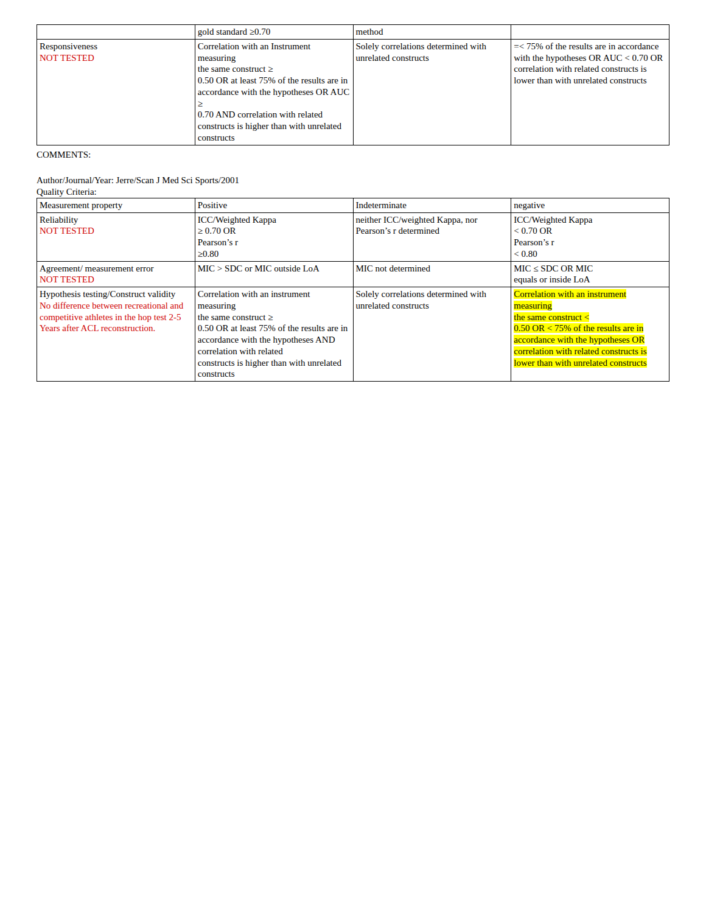| | gold standard ≥0.70 | method | |
| Responsiveness NOT TESTED | Correlation with an Instrument measuring the same construct ≥ 0.50 OR at least 75% of the results are in accordance with the hypotheses OR AUC ≥ 0.70 AND correlation with related constructs is higher than with unrelated constructs | Solely correlations determined with unrelated constructs | =< 75% of the results are in accordance with the hypotheses OR AUC < 0.70 OR correlation with related constructs is lower than with unrelated constructs |
COMMENTS:
Author/Journal/Year: Jerre/Scan J Med Sci Sports/2001
Quality Criteria:
| Measurement property | Positive | Indeterminate | negative |
| Reliability NOT TESTED | ICC/Weighted Kappa ≥ 0.70 OR Pearson’s r ≥0.80 | neither ICC/weighted Kappa, nor Pearson’s r determined | ICC/Weighted Kappa < 0.70 OR Pearson’s r < 0.80 |
| Agreement/ measurement error NOT TESTED | MIC > SDC or MIC outside LoA | MIC not determined | MIC ≤ SDC OR MIC equals or inside LoA |
| Hypothesis testing/Construct validity No difference between recreational and competitive athletes in the hop test 2-5 Years after ACL reconstruction. | Correlation with an instrument measuring the same construct ≥ 0.50 OR at least 75% of the results are in accordance with the hypotheses AND correlation with related constructs is higher than with unrelated constructs | Solely correlations determined with unrelated constructs | Correlation with an instrument measuring the same construct < 0.50 OR < 75% of the results are in accordance with the hypotheses OR correlation with related constructs is lower than with unrelated constructs |